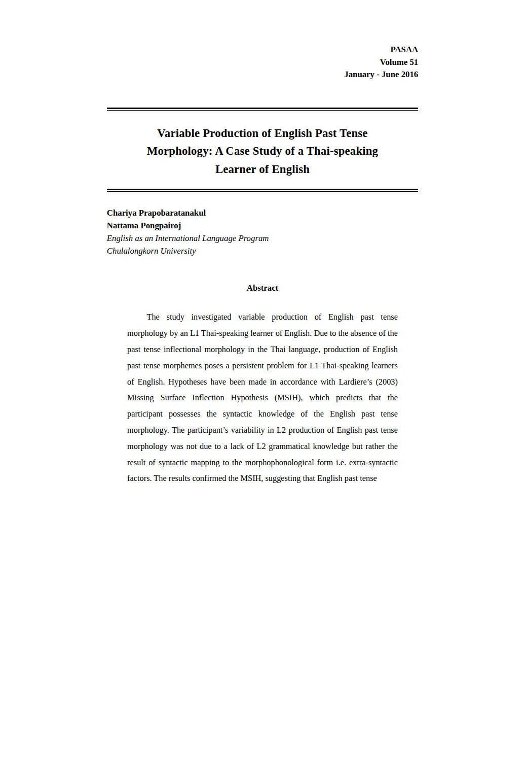PASAA Volume 51 January - June 2016
Variable Production of English Past Tense
Morphology: A Case Study of a Thai-speaking
Learner of English
Chariya Prapobaratanakul
Nattama Pongpairoj
English as an International Language Program
Chulalongkorn University
Abstract
The study investigated variable production of English past tense morphology by an L1 Thai-speaking learner of English. Due to the absence of the past tense inflectional morphology in the Thai language, production of English past tense morphemes poses a persistent problem for L1 Thai-speaking learners of English. Hypotheses have been made in accordance with Lardiere’s (2003) Missing Surface Inflection Hypothesis (MSIH), which predicts that the participant possesses the syntactic knowledge of the English past tense morphology. The participant’s variability in L2 production of English past tense morphology was not due to a lack of L2 grammatical knowledge but rather the result of syntactic mapping to the morphophonological form i.e. extra-syntactic factors. The results confirmed the MSIH, suggesting that English past tense